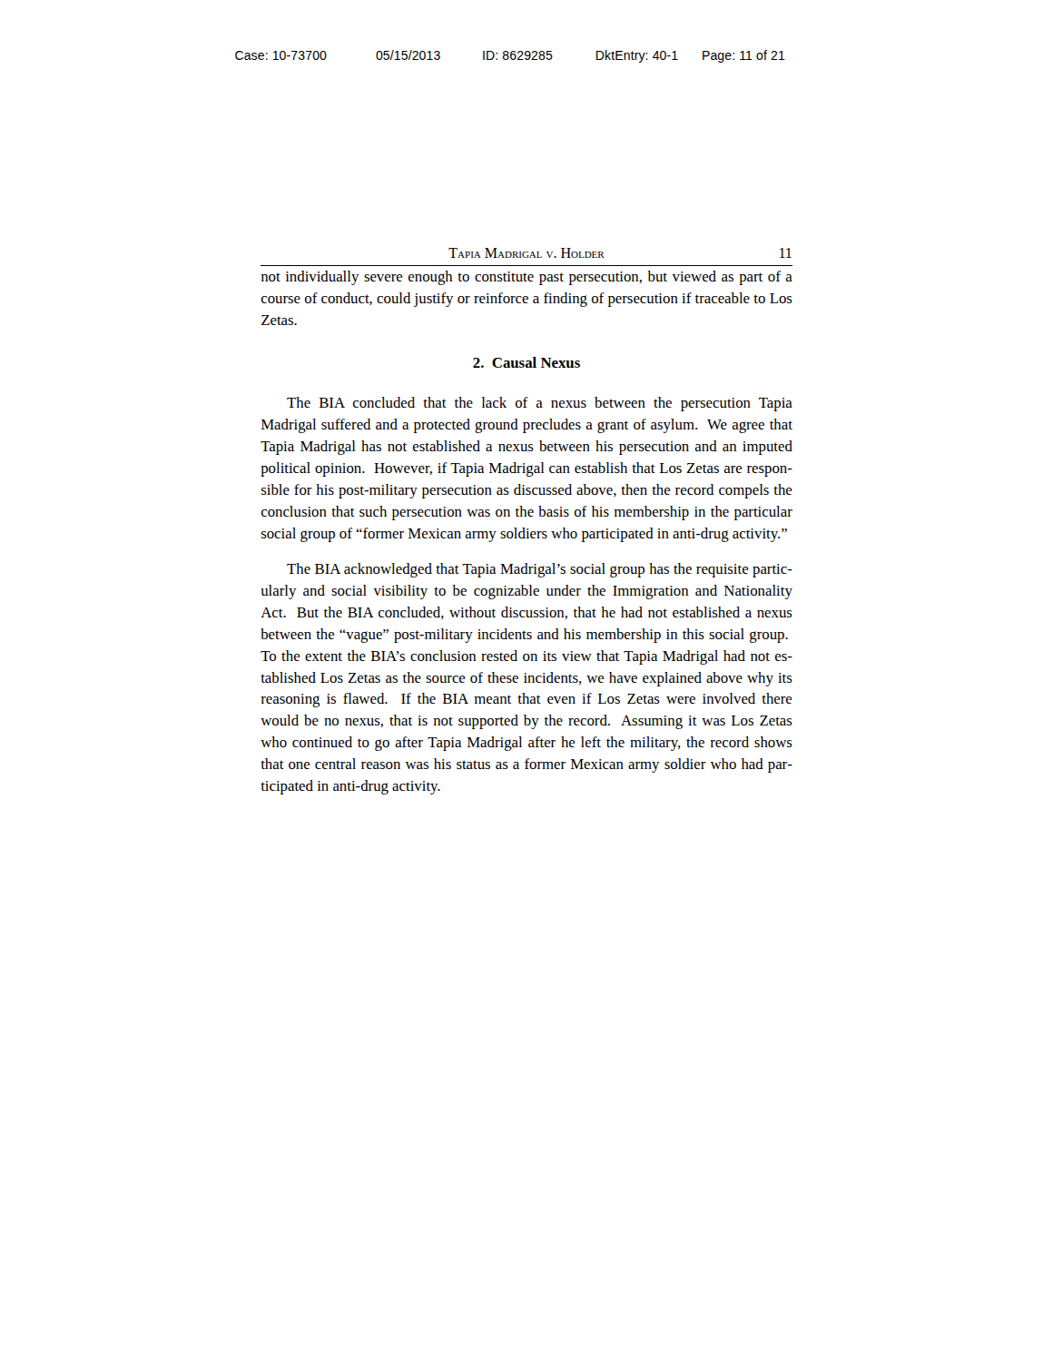Case: 10-7370005/15/2013 ID: 8629285 DktEntry: 40-1 Page: 11 of 21
Tapia Madrigal v. Holder
11
not individually severe enough to constitute past persecution, but viewed as part of a course of conduct, could justify or reinforce a finding of persecution if traceable to Los Zetas.
2. Causal Nexus
The BIA concluded that the lack of a nexus between the persecution Tapia Madrigal suffered and a protected ground precludes a grant of asylum. We agree that Tapia Madrigal has not established a nexus between his persecution and an imputed political opinion. However, if Tapia Madrigal can establish that Los Zetas are responsible for his post-military persecution as discussed above, then the record compels the conclusion that such persecution was on the basis of his membership in the particular social group of “former Mexican army soldiers who participated in anti-drug activity.”
The BIA acknowledged that Tapia Madrigal’s social group has the requisite particularly and social visibility to be cognizable under the Immigration and Nationality Act. But the BIA concluded, without discussion, that he had not established a nexus between the “vague” post-military incidents and his membership in this social group. To the extent the BIA’s conclusion rested on its view that Tapia Madrigal had not established Los Zetas as the source of these incidents, we have explained above why its reasoning is flawed. If the BIA meant that even if Los Zetas were involved there would be no nexus, that is not supported by the record. Assuming it was Los Zetas who continued to go after Tapia Madrigal after he left the military, the record shows that one central reason was his status as a former Mexican army soldier who had participated in anti-drug activity.